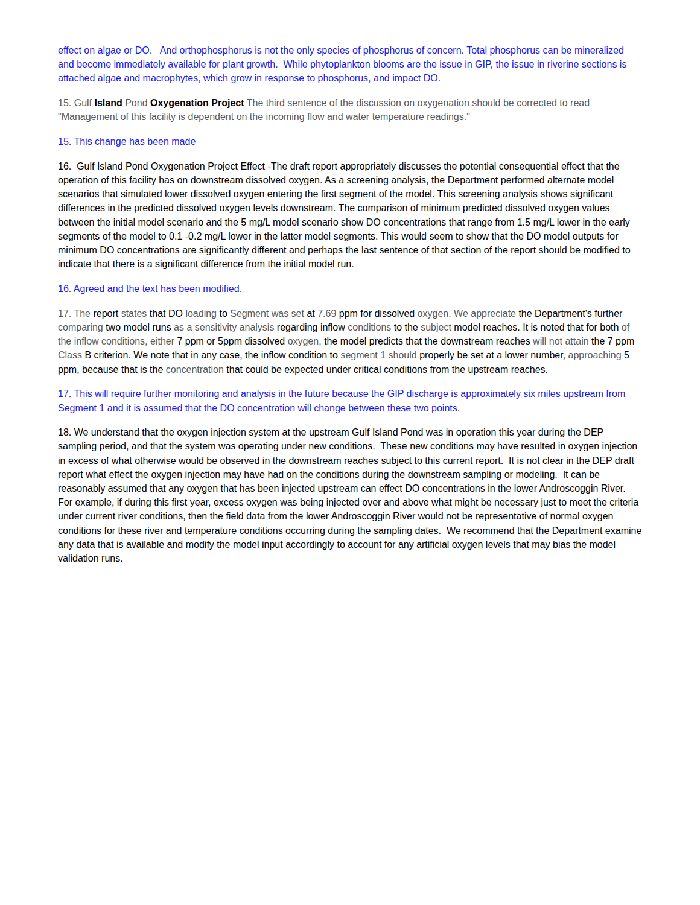effect on algae or DO. And orthophosphorus is not the only species of phosphorus of concern. Total phosphorus can be mineralized and become immediately available for plant growth. While phytoplankton blooms are the issue in GIP, the issue in riverine sections is attached algae and macrophytes, which grow in response to phosphorus, and impact DO.
15. Gulf Island Pond Oxygenation Project The third sentence of the discussion on oxygenation should be corrected to read "Management of this facility is dependent on the incoming flow and water temperature readings."
15. This change has been made
16. Gulf Island Pond Oxygenation Project Effect -The draft report appropriately discusses the potential consequential effect that the operation of this facility has on downstream dissolved oxygen. As a screening analysis, the Department performed alternate model scenarios that simulated lower dissolved oxygen entering the first segment of the model. This screening analysis shows significant differences in the predicted dissolved oxygen levels downstream. The comparison of minimum predicted dissolved oxygen values between the initial model scenario and the 5 mg/L model scenario show DO concentrations that range from 1.5 mg/L lower in the early segments of the model to 0.1 -0.2 mg/L lower in the latter model segments. This would seem to show that the DO model outputs for minimum DO concentrations are significantly different and perhaps the last sentence of that section of the report should be modified to indicate that there is a significant difference from the initial model run.
16. Agreed and the text has been modified.
17. The report states that DO loading to Segment was set at 7.69 ppm for dissolved oxygen. We appreciate the Department's further comparing two model runs as a sensitivity analysis regarding inflow conditions to the subject model reaches. It is noted that for both of the inflow conditions, either 7 ppm or 5ppm dissolved oxygen, the model predicts that the downstream reaches will not attain the 7 ppm Class B criterion. We note that in any case, the inflow condition to segment 1 should properly be set at a lower number, approaching 5 ppm, because that is the concentration that could be expected under critical conditions from the upstream reaches.
17. This will require further monitoring and analysis in the future because the GIP discharge is approximately six miles upstream from Segment 1 and it is assumed that the DO concentration will change between these two points.
18. We understand that the oxygen injection system at the upstream Gulf Island Pond was in operation this year during the DEP sampling period, and that the system was operating under new conditions. These new conditions may have resulted in oxygen injection in excess of what otherwise would be observed in the downstream reaches subject to this current report. It is not clear in the DEP draft report what effect the oxygen injection may have had on the conditions during the downstream sampling or modeling. It can be reasonably assumed that any oxygen that has been injected upstream can effect DO concentrations in the lower Androscoggin River. For example, if during this first year, excess oxygen was being injected over and above what might be necessary just to meet the criteria under current river conditions, then the field data from the lower Androscoggin River would not be representative of normal oxygen conditions for these river and temperature conditions occurring during the sampling dates. We recommend that the Department examine any data that is available and modify the model input accordingly to account for any artificial oxygen levels that may bias the model validation runs.